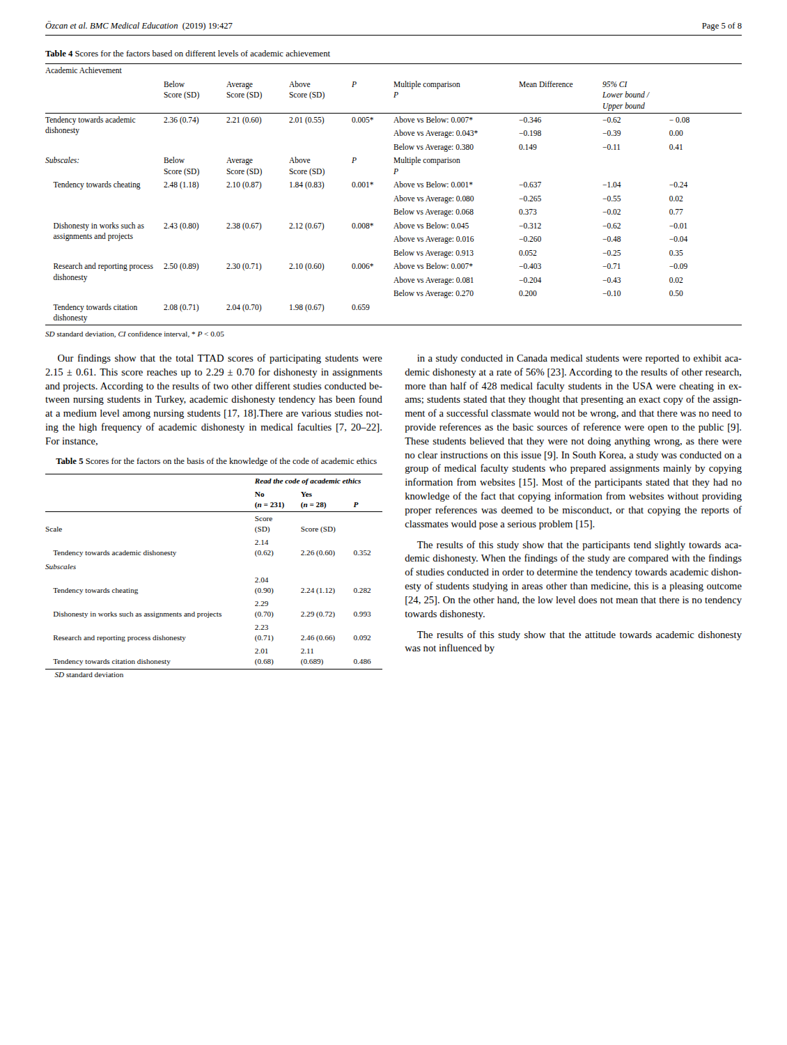Özcan et al. BMC Medical Education (2019) 19:427
Page 5 of 8
Table 4 Scores for the factors based on different levels of academic achievement
| Academic Achievement | |
| --- | --- |
| | Below Score (SD) | Average Score (SD) | Above Score (SD) | P | Multiple comparison P | Mean Difference | 95% CI Lower bound / Upper bound |
| Tendency towards academic dishonesty | 2.36 (0.74) | 2.21 (0.60) | 2.01 (0.55) | 0.005* | Above vs Below: 0.007* | −0.346 | −0.62 | − 0.08 |
| Above vs Average: 0.043* | −0.198 | −0.39 | 0.00 |
| Below vs Average: 0.380 | 0.149 | −0.11 | 0.41 |
| Subscales: | Below Score (SD) | Average Score (SD) | Above Score (SD) | P | Multiple comparison P | | | |
| Tendency towards cheating | 2.48 (1.18) | 2.10 (0.87) | 1.84 (0.83) | 0.001* | Above vs Below: 0.001* | −0.637 | −1.04 | −0.24 |
| Above vs Average: 0.080 | −0.265 | −0.55 | 0.02 |
| Below vs Average: 0.068 | 0.373 | −0.02 | 0.77 |
| Dishonesty in works such as assignments and projects | 2.43 (0.80) | 2.38 (0.67) | 2.12 (0.67) | 0.008* | Above vs Below: 0.045 | −0.312 | −0.62 | −0.01 |
| Above vs Average: 0.016 | −0.260 | −0.48 | −0.04 |
| Below vs Average: 0.913 | 0.052 | −0.25 | 0.35 |
| Research and reporting process dishonesty | 2.50 (0.89) | 2.30 (0.71) | 2.10 (0.60) | 0.006* | Above vs Below: 0.007* | −0.403 | −0.71 | −0.09 |
| Above vs Average: 0.081 | −0.204 | −0.43 | 0.02 |
| Below vs Average: 0.270 | 0.200 | −0.10 | 0.50 |
| Tendency towards citation dishonesty | 2.08 (0.71) | 2.04 (0.70) | 1.98 (0.67) | 0.659 | | | | |
SD standard deviation, CI confidence interval, * P < 0.05
Our findings show that the total TTAD scores of participating students were 2.15 ± 0.61. This score reaches up to 2.29 ± 0.70 for dishonesty in assignments and projects. According to the results of two other different studies conducted between nursing students in Turkey, academic dishonesty tendency has been found at a medium level among nursing students [17, 18].There are various studies noting the high frequency of academic dishonesty in medical faculties [7, 20–22]. For instance,
Table 5 Scores for the factors on the basis of the knowledge of the code of academic ethics
| | Read the code of academic ethics |
| --- | --- |
| | No ( n = 231) | Yes ( n = 28) | P |
| Scale | Score (SD) | Score (SD) |
| Tendency towards academic dishonesty | 2.14 (0.62) | 2.26 (0.60) | 0.352 |
| Subscales | | | |
| Tendency towards cheating | 2.04 (0.90) | 2.24 (1.12) | 0.282 |
| Dishonesty in works such as assignments and projects | 2.29 (0.70) | 2.29 (0.72) | 0.993 |
| Research and reporting process dishonesty | 2.23 (0.71) | 2.46 (0.66) | 0.092 |
| Tendency towards citation dishonesty | 2.01 (0.68) | 2.11 (0.689) | 0.486 |
SD standard deviation
in a study conducted in Canada medical students were reported to exhibit academic dishonesty at a rate of 56% [23]. According to the results of other research, more than half of 428 medical faculty students in the USA were cheating in exams; students stated that they thought that presenting an exact copy of the assignment of a successful classmate would not be wrong, and that there was no need to provide references as the basic sources of reference were open to the public [9]. These students believed that they were not doing anything wrong, as there were no clear instructions on this issue [9]. In South Korea, a study was conducted on a group of medical faculty students who prepared assignments mainly by copying information from websites [15]. Most of the participants stated that they had no knowledge of the fact that copying information from websites without providing proper references was deemed to be misconduct, or that copying the reports of classmates would pose a serious problem [15].
The results of this study show that the participants tend slightly towards academic dishonesty. When the findings of the study are compared with the findings of studies conducted in order to determine the tendency towards academic dishonesty of students studying in areas other than medicine, this is a pleasing outcome [24, 25]. On the other hand, the low level does not mean that there is no tendency towards dishonesty.
The results of this study show that the attitude towards academic dishonesty was not influenced by